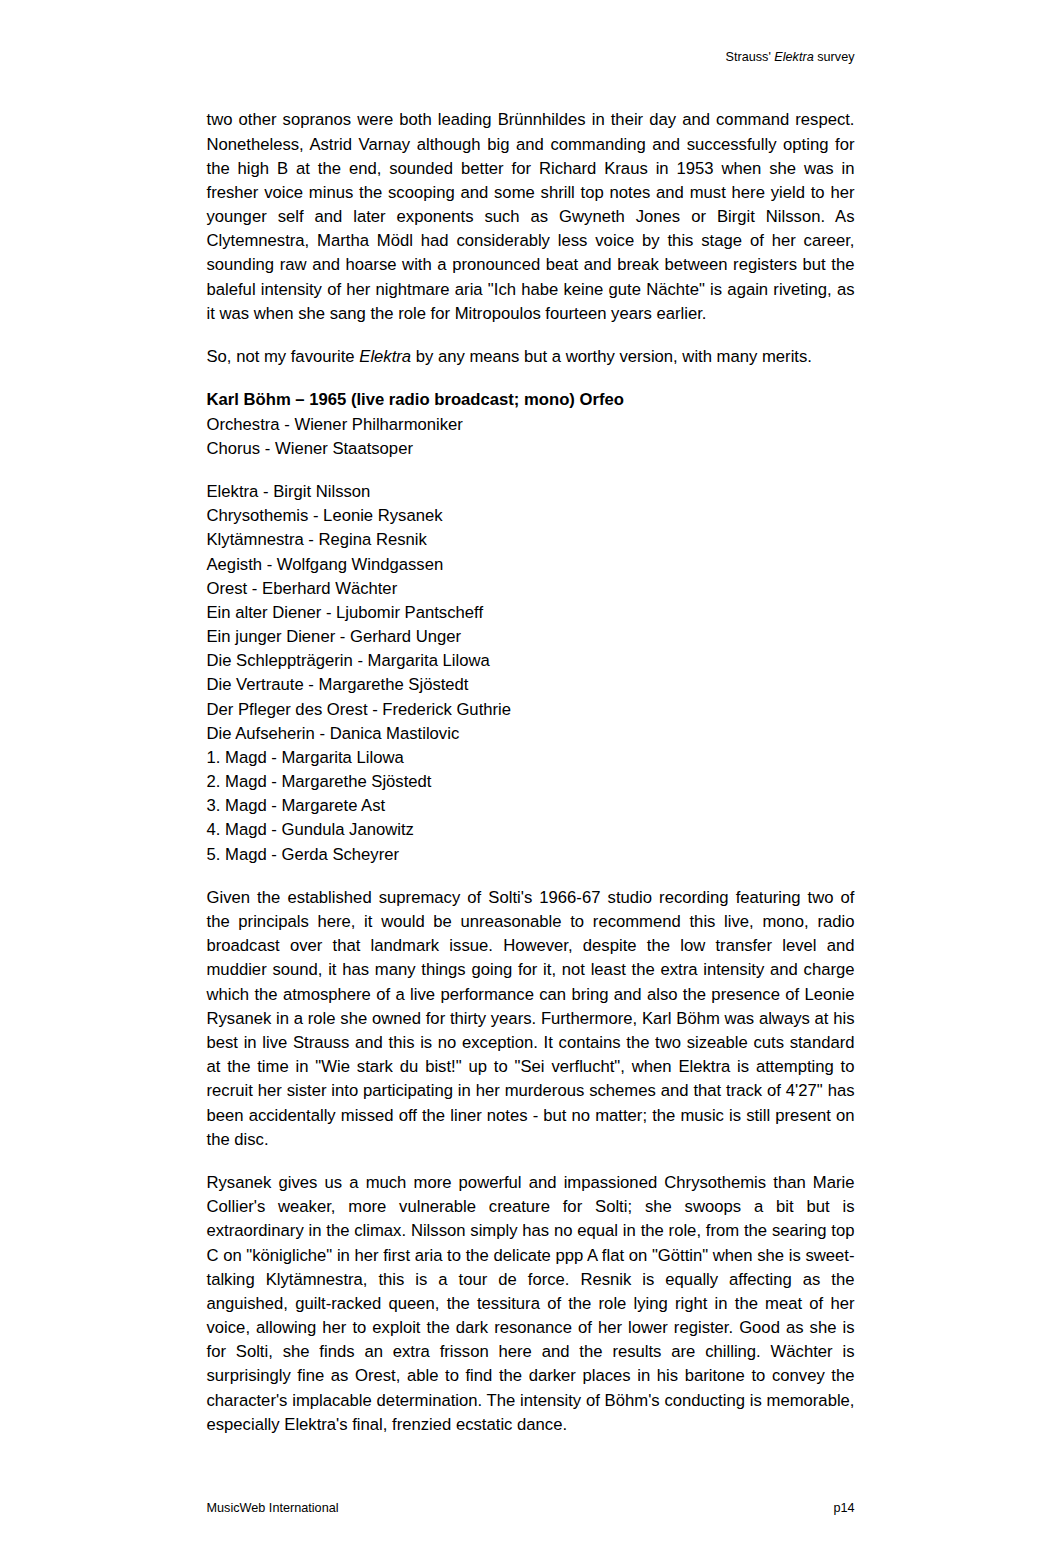Strauss' Elektra survey
two other sopranos were both leading Brünnhildes in their day and command respect. Nonetheless, Astrid Varnay although big and commanding and successfully opting for the high B at the end, sounded better for Richard Kraus in 1953 when she was in fresher voice minus the scooping and some shrill top notes and must here yield to her younger self and later exponents such as Gwyneth Jones or Birgit Nilsson. As Clytemnestra, Martha Mödl had considerably less voice by this stage of her career, sounding raw and hoarse with a pronounced beat and break between registers but the baleful intensity of her nightmare aria "Ich habe keine gute Nächte" is again riveting, as it was when she sang the role for Mitropoulos fourteen years earlier.
So, not my favourite Elektra by any means but a worthy version, with many merits.
Karl Böhm – 1965 (live radio broadcast; mono) Orfeo
Orchestra - Wiener Philharmoniker
Chorus - Wiener Staatsoper
Elektra - Birgit Nilsson
Chrysothemis - Leonie Rysanek
Klytämnestra - Regina Resnik
Aegisth - Wolfgang Windgassen
Orest - Eberhard Wächter
Ein alter Diener - Ljubomir Pantscheff
Ein junger Diener - Gerhard Unger
Die Schleppträgerin - Margarita Lilowa
Die Vertraute - Margarethe Sjöstedt
Der Pfleger des Orest - Frederick Guthrie
Die Aufseherin - Danica Mastilovic
1. Magd - Margarita Lilowa
2. Magd - Margarethe Sjöstedt
3. Magd - Margarete Ast
4. Magd - Gundula Janowitz
5. Magd - Gerda Scheyrer
Given the established supremacy of Solti's 1966-67 studio recording featuring two of the principals here, it would be unreasonable to recommend this live, mono, radio broadcast over that landmark issue. However, despite the low transfer level and muddier sound, it has many things going for it, not least the extra intensity and charge which the atmosphere of a live performance can bring and also the presence of Leonie Rysanek in a role she owned for thirty years. Furthermore, Karl Böhm was always at his best in live Strauss and this is no exception. It contains the two sizeable cuts standard at the time in "Wie stark du bist!" up to "Sei verflucht", when Elektra is attempting to recruit her sister into participating in her murderous schemes and that track of 4'27" has been accidentally missed off the liner notes - but no matter; the music is still present on the disc.
Rysanek gives us a much more powerful and impassioned Chrysothemis than Marie Collier's weaker, more vulnerable creature for Solti; she swoops a bit but is extraordinary in the climax. Nilsson simply has no equal in the role, from the searing top C on "königliche" in her first aria to the delicate ppp A flat on "Göttin" when she is sweet-talking Klytämnestra, this is a tour de force. Resnik is equally affecting as the anguished, guilt-racked queen, the tessitura of the role lying right in the meat of her voice, allowing her to exploit the dark resonance of her lower register. Good as she is for Solti, she finds an extra frisson here and the results are chilling. Wächter is surprisingly fine as Orest, able to find the darker places in his baritone to convey the character's implacable determination. The intensity of Böhm's conducting is memorable, especially Elektra's final, frenzied ecstatic dance.
MusicWeb International p14